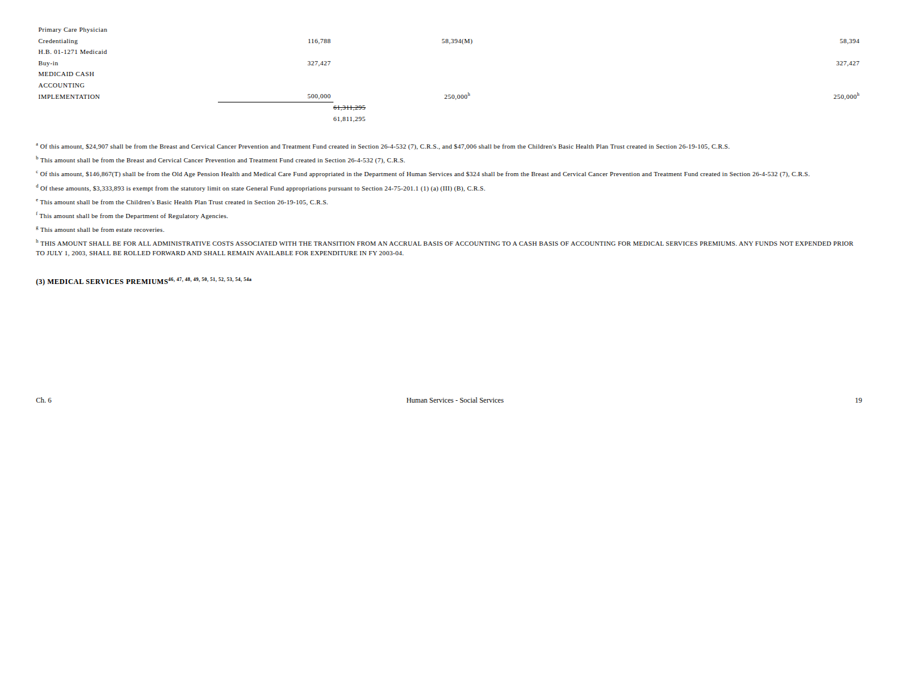| Primary Care Physician | | | |
| Credentialing | 116,788 | 58,394(M) | 58,394 |
| H.B. 01-1271 Medicaid | | | |
| Buy-in | 327,427 | | 327,427 |
| MEDICAID CASH | | | |
| ACCOUNTING | | | |
| IMPLEMENTATION | 500,000 | 250,000 h | 250,000 h |
| | | 61,311,295 | |
| | | 61,811,295 | |
a Of this amount, $24,907 shall be from the Breast and Cervical Cancer Prevention and Treatment Fund created in Section 26-4-532 (7), C.R.S., and $47,006 shall be from the Children's Basic Health Plan Trust created in Section 26-19-105, C.R.S.
b This amount shall be from the Breast and Cervical Cancer Prevention and Treatment Fund created in Section 26-4-532 (7), C.R.S.
c Of this amount, $146,867(T) shall be from the Old Age Pension Health and Medical Care Fund appropriated in the Department of Human Services and $324 shall be from the Breast and Cervical Cancer Prevention and Treatment Fund created in Section 26-4-532 (7), C.R.S.
d Of these amounts, $3,333,893 is exempt from the statutory limit on state General Fund appropriations pursuant to Section 24-75-201.1 (1) (a) (III) (B), C.R.S.
e This amount shall be from the Children's Basic Health Plan Trust created in Section 26-19-105, C.R.S.
f This amount shall be from the Department of Regulatory Agencies.
g This amount shall be from estate recoveries.
h THIS AMOUNT SHALL BE FOR ALL ADMINISTRATIVE COSTS ASSOCIATED WITH THE TRANSITION FROM AN ACCRUAL BASIS OF ACCOUNTING TO A CASH BASIS OF ACCOUNTING FOR MEDICAL SERVICES PREMIUMS. ANY FUNDS NOT EXPENDED PRIOR TO JULY 1, 2003, SHALL BE ROLLED FORWARD AND SHALL REMAIN AVAILABLE FOR EXPENDITURE IN FY 2003-04.
(3) MEDICAL SERVICES PREMIUMS46, 47, 48, 49, 50, 51, 52, 53, 54, 54a
Ch. 6
Human Services - Social Services
19